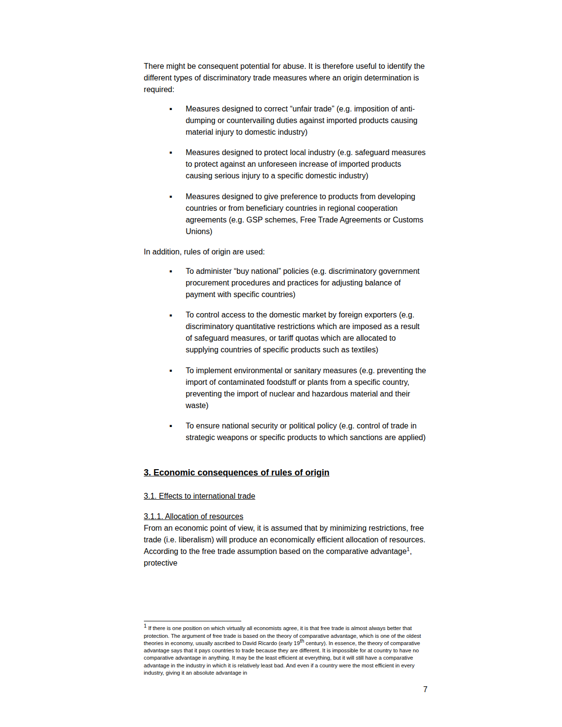There might be consequent potential for abuse. It is therefore useful to identify the different types of discriminatory trade measures where an origin determination is required:
Measures designed to correct “unfair trade” (e.g. imposition of anti-dumping or countervailing duties against imported products causing material injury to domestic industry)
Measures designed to protect local industry (e.g. safeguard measures to protect against an unforeseen increase of imported products causing serious injury to a specific domestic industry)
Measures designed to give preference to products from developing countries or from beneficiary countries in regional cooperation agreements (e.g. GSP schemes, Free Trade Agreements or Customs Unions)
In addition, rules of origin are used:
To administer “buy national” policies (e.g. discriminatory government procurement procedures and practices for adjusting balance of payment with specific countries)
To control access to the domestic market by foreign exporters (e.g. discriminatory quantitative restrictions which are imposed as a result of safeguard measures, or tariff quotas which are allocated to supplying countries of specific products such as textiles)
To implement environmental or sanitary measures (e.g. preventing the import of contaminated foodstuff or plants from a specific country, preventing the import of nuclear and hazardous material and their waste)
To ensure national security or political policy (e.g. control of trade in strategic weapons or specific products to which sanctions are applied)
3. Economic consequences of rules of origin
3.1. Effects to international trade
3.1.1. Allocation of resources
From an economic point of view, it is assumed that by minimizing restrictions, free trade (i.e. liberalism) will produce an economically efficient allocation of resources. According to the free trade assumption based on the comparative advantage1, protective
1 If there is one position on which virtually all economists agree, it is that free trade is almost always better that protection. The argument of free trade is based on the theory of comparative advantage, which is one of the oldest theories in economy, usually ascribed to David Ricardo (early 19th century). In essence, the theory of comparative advantage says that it pays countries to trade because they are different. It is impossible for at country to have no comparative advantage in anything. It may be the least efficient at everything, but it will still have a comparative advantage in the industry in which it is relatively least bad. And even if a country were the most efficient in every industry, giving it an absolute advantage in
7